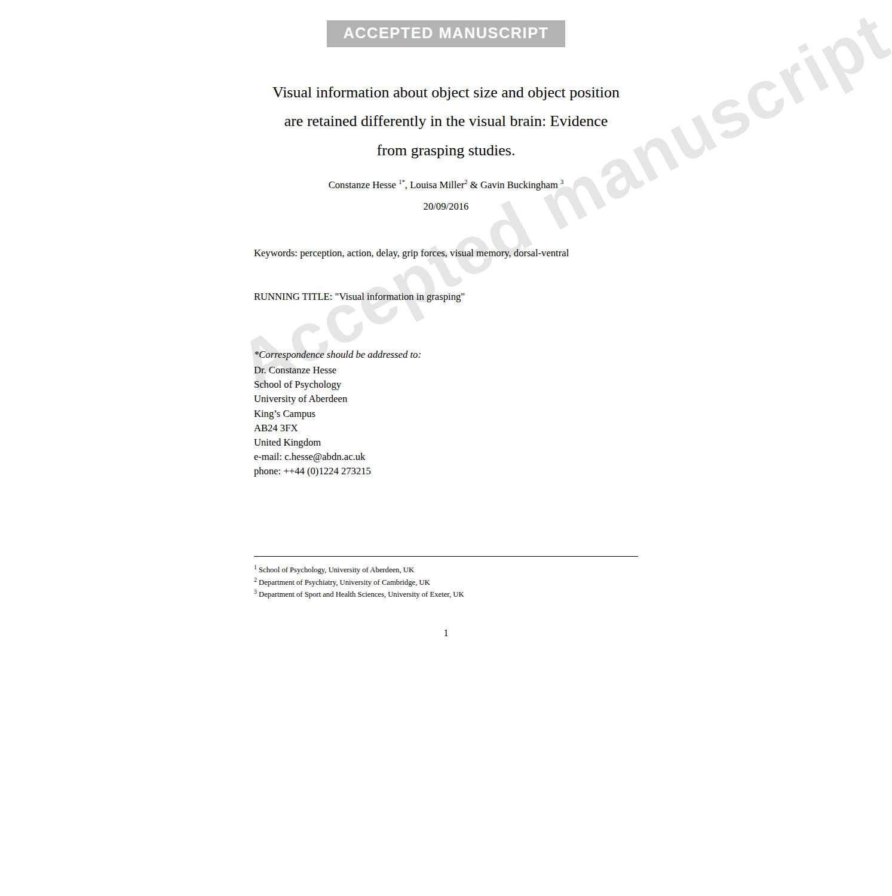ACCEPTED MANUSCRIPT
Accepted manuscript
Visual information about object size and object position are retained differently in the visual brain: Evidence from grasping studies.
Constanze Hesse 1*, Louisa Miller2 & Gavin Buckingham 3
20/09/2016
Keywords: perception, action, delay, grip forces, visual memory, dorsal-ventral
RUNNING TITLE: "Visual information in grasping"
*Correspondence should be addressed to:
Dr. Constanze Hesse
School of Psychology
University of Aberdeen
King’s Campus
AB24 3FX
United Kingdom
e-mail: c.hesse@abdn.ac.uk
phone: ++44 (0)1224 273215
1 School of Psychology, University of Aberdeen, UK
2 Department of Psychiatry, University of Cambridge, UK
3 Department of Sport and Health Sciences, University of Exeter, UK
1